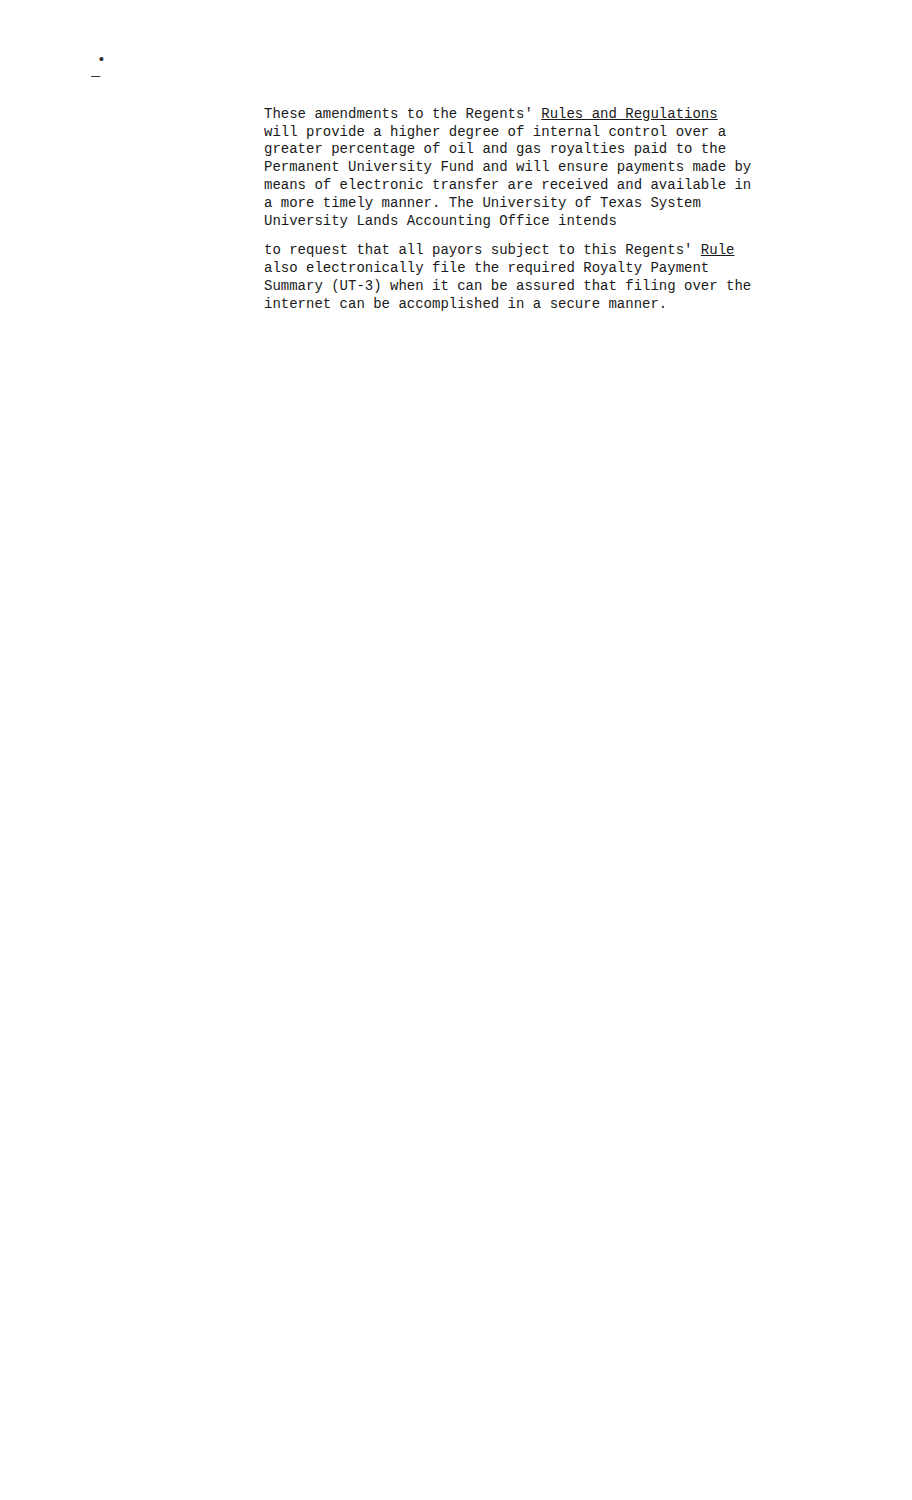• —
These amendments to the Regents' Rules and Regulations will provide a higher degree of internal control over a greater percentage of oil and gas royalties paid to the Permanent University Fund and will ensure payments made by means of electronic transfer are received and available in a more timely manner. The University of Texas System University Lands Accounting Office intends
to request that all payors subject to this Regents' Rule also electronically file the required Royalty Payment Summary (UT-3) when it can be assured that filing over the internet can be accomplished in a secure manner.